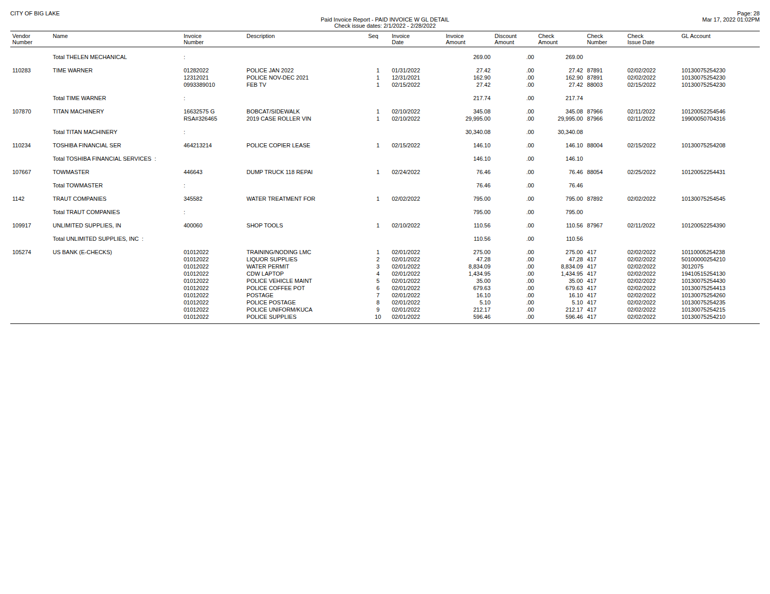CITY OF BIG LAKE
Page: 28
Mar 17, 2022 01:02PM
Paid Invoice Report - PAID INVOICE W GL DETAIL
Check issue dates: 2/1/2022 - 2/28/2022
| Vendor Number | Name | Invoice Number | Description | Seq | Invoice Date | Invoice Amount | Discount Amount | Check Amount | Check Number | Check Issue Date | GL Account |
| --- | --- | --- | --- | --- | --- | --- | --- | --- | --- | --- | --- |
| | Total THELEN MECHANICAL | : | | | | 269.00 | .00 | 269.00 | | | |
| 110283 | TIME WARNER | 01282022 | POLICE JAN 2022 | 1 | 01/31/2022 | 27.42 | .00 | 27.42 | 87891 | 02/02/2022 | 10130075254230 |
| | | 12312021 | POLICE NOV-DEC 2021 | 1 | 12/31/2021 | 162.90 | .00 | 162.90 | 87891 | 02/02/2022 | 10130075254230 |
| | | 0993389010 | FEB TV | 1 | 02/15/2022 | 27.42 | .00 | 27.42 | 88003 | 02/15/2022 | 10130075254230 |
| | Total TIME WARNER | : | | | | 217.74 | .00 | 217.74 | | | |
| 107870 | TITAN MACHINERY | 16632575 G | BOBCAT/SIDEWALK | 1 | 02/10/2022 | 345.08 | .00 | 345.08 | 87966 | 02/11/2022 | 10120052254546 |
| | | RSA#326465 | 2019 CASE ROLLER VIN | 1 | 02/10/2022 | 29,995.00 | .00 | 29,995.00 | 87966 | 02/11/2022 | 19900050704316 |
| | Total TITAN MACHINERY | : | | | | 30,340.08 | .00 | 30,340.08 | | | |
| 110234 | TOSHIBA FINANCIAL SER | 464213214 | POLICE COPIER LEASE | 1 | 02/15/2022 | 146.10 | .00 | 146.10 | 88004 | 02/15/2022 | 10130075254208 |
| | Total TOSHIBA FINANCIAL SERVICES : | | | | 146.10 | .00 | 146.10 | | | |
| 107667 | TOWMASTER | 446643 | DUMP TRUCK 118 REPAI | 1 | 02/24/2022 | 76.46 | .00 | 76.46 | 88054 | 02/25/2022 | 10120052254431 |
| | Total TOWMASTER | : | | | | 76.46 | .00 | 76.46 | | | |
| 1142 | TRAUT COMPANIES | 345582 | WATER TREATMENT FOR | 1 | 02/02/2022 | 795.00 | .00 | 795.00 | 87892 | 02/02/2022 | 10130075254545 |
| | Total TRAUT COMPANIES | : | | | | 795.00 | .00 | 795.00 | | | |
| 109917 | UNLIMITED SUPPLIES, IN | 400060 | SHOP TOOLS | 1 | 02/10/2022 | 110.56 | .00 | 110.56 | 87967 | 02/11/2022 | 10120052254390 |
| | Total UNLIMITED SUPPLIES, INC : | | | | 110.56 | .00 | 110.56 | | | |
| 105274 | US BANK (E-CHECKS) | 01012022 | TRAINING/NODING LMC | 1 | 02/01/2022 | 275.00 | .00 | 275.00 | 417 | 02/02/2022 | 10110005254238 |
| | | 01012022 | LIQUOR SUPPLIES | 2 | 02/01/2022 | 47.28 | .00 | 47.28 | 417 | 02/02/2022 | 50100000254210 |
| | | 01012022 | WATER PERMIT | 3 | 02/01/2022 | 8,834.09 | .00 | 8,834.09 | 417 | 02/02/2022 | 3012075 |
| | | 01012022 | CDW LAPTOP | 4 | 02/01/2022 | 1,434.95 | .00 | 1,434.95 | 417 | 02/02/2022 | 19410515254130 |
| | | 01012022 | POLICE VEHICLE MAINT | 5 | 02/01/2022 | 35.00 | .00 | 35.00 | 417 | 02/02/2022 | 10130075254430 |
| | | 01012022 | POLICE COFFEE POT | 6 | 02/01/2022 | 679.63 | .00 | 679.63 | 417 | 02/02/2022 | 10130075254413 |
| | | 01012022 | POSTAGE | 7 | 02/01/2022 | 16.10 | .00 | 16.10 | 417 | 02/02/2022 | 10130075254260 |
| | | 01012022 | POLICE POSTAGE | 8 | 02/01/2022 | 5.10 | .00 | 5.10 | 417 | 02/02/2022 | 10130075254235 |
| | | 01012022 | POLICE UNIFORM/KUCA | 9 | 02/01/2022 | 212.17 | .00 | 212.17 | 417 | 02/02/2022 | 10130075254215 |
| | | 01012022 | POLICE SUPPLIES | 10 | 02/01/2022 | 596.46 | .00 | 596.46 | 417 | 02/02/2022 | 10130075254210 |